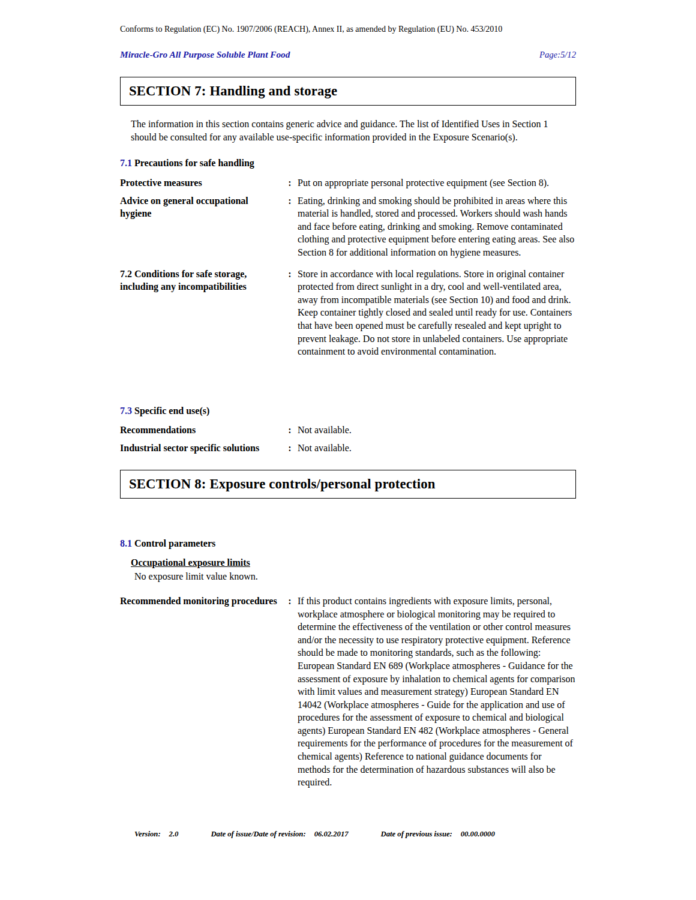Conforms to Regulation (EC) No. 1907/2006 (REACH), Annex II, as amended by Regulation (EU) No. 453/2010
Miracle-Gro All Purpose Soluble Plant Food
Page:5/12
SECTION 7: Handling and storage
The information in this section contains generic advice and guidance. The list of Identified Uses in Section 1 should be consulted for any available use-specific information provided in the Exposure Scenario(s).
7.1 Precautions for safe handling
| Protective measures | : | Put on appropriate personal protective equipment (see Section 8). |
| Advice on general occupational hygiene | : | Eating, drinking and smoking should be prohibited in areas where this material is handled, stored and processed. Workers should wash hands and face before eating, drinking and smoking. Remove contaminated clothing and protective equipment before entering eating areas. See also Section 8 for additional information on hygiene measures. |
| 7.2 Conditions for safe storage, including any incompatibilities | : | Store in accordance with local regulations. Store in original container protected from direct sunlight in a dry, cool and well-ventilated area, away from incompatible materials (see Section 10) and food and drink. Keep container tightly closed and sealed until ready for use. Containers that have been opened must be carefully resealed and kept upright to prevent leakage. Do not store in unlabeled containers. Use appropriate containment to avoid environmental contamination. |
7.3 Specific end use(s)
| Recommendations | : | Not available. |
| Industrial sector specific solutions | : | Not available. |
SECTION 8: Exposure controls/personal protection
8.1 Control parameters
Occupational exposure limits
No exposure limit value known.
| Recommended monitoring procedures | : | If this product contains ingredients with exposure limits, personal, workplace atmosphere or biological monitoring may be required to determine the effectiveness of the ventilation or other control measures and/or the necessity to use respiratory protective equipment. Reference should be made to monitoring standards, such as the following: European Standard EN 689 (Workplace atmospheres - Guidance for the assessment of exposure by inhalation to chemical agents for comparison with limit values and measurement strategy) European Standard EN 14042 (Workplace atmospheres - Guide for the application and use of procedures for the assessment of exposure to chemical and biological agents) European Standard EN 482 (Workplace atmospheres - General requirements for the performance of procedures for the measurement of chemical agents) Reference to national guidance documents for methods for the determination of hazardous substances will also be required. |
Version:2.0 Date of issue/Date of revision:06.02.2017 Date of previous issue:00.00.0000